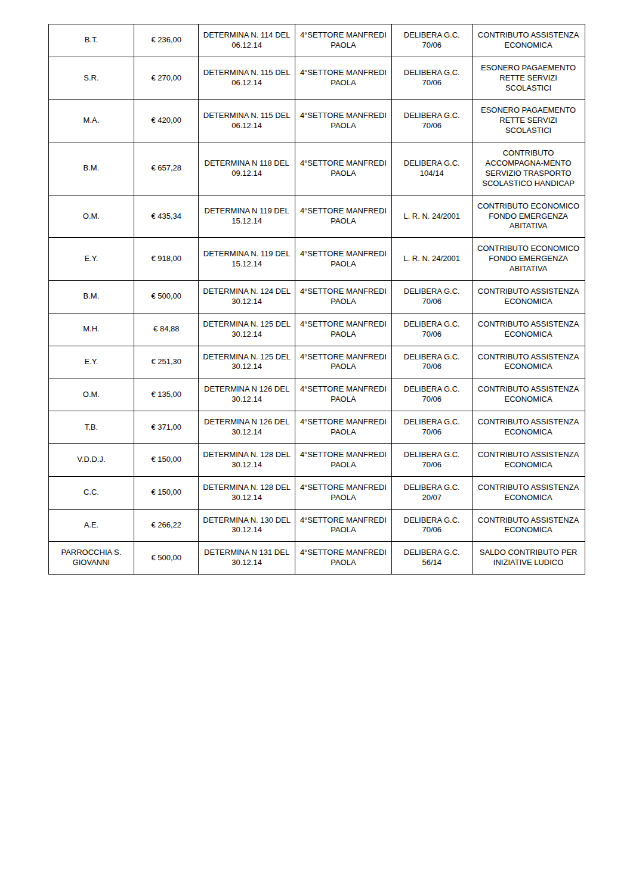| B.T. | € 236,00 | DETERMINA N. 114 DEL 06.12.14 | 4°SETTORE MANFREDI PAOLA | DELIBERA G.C. 70/06 | CONTRIBUTO ASSISTENZA ECONOMICA |
| S.R. | € 270,00 | DETERMINA N. 115 DEL 06.12.14 | 4°SETTORE MANFREDI PAOLA | DELIBERA G.C. 70/06 | ESONERO PAGAEMENTO RETTE SERVIZI SCOLASTICI |
| M.A. | € 420,00 | DETERMINA N. 115 DEL 06.12.14 | 4°SETTORE MANFREDI PAOLA | DELIBERA G.C. 70/06 | ESONERO PAGAEMENTO RETTE SERVIZI SCOLASTICI |
| B.M. | € 657,28 | DETERMINA N 118 DEL 09.12.14 | 4°SETTORE MANFREDI PAOLA | DELIBERA G.C. 104/14 | CONTRIBUTO ACCOMPAGNA-MENTO SERVIZIO TRASPORTO SCOLASTICO HANDICAP |
| O.M. | € 435,34 | DETERMINA N 119 DEL 15.12.14 | 4°SETTORE MANFREDI PAOLA | L. R. N. 24/2001 | CONTRIBUTO ECONOMICO FONDO EMERGENZA ABITATIVA |
| E.Y. | € 918,00 | DETERMINA N. 119 DEL 15.12.14 | 4°SETTORE MANFREDI PAOLA | L. R. N. 24/2001 | CONTRIBUTO ECONOMICO FONDO EMERGENZA ABITATIVA |
| B.M. | € 500,00 | DETERMINA N. 124 DEL 30.12.14 | 4°SETTORE MANFREDI PAOLA | DELIBERA G.C. 70/06 | CONTRIBUTO ASSISTENZA ECONOMICA |
| M.H. | € 84,88 | DETERMINA N. 125 DEL 30.12.14 | 4°SETTORE MANFREDI PAOLA | DELIBERA G.C. 70/06 | CONTRIBUTO ASSISTENZA ECONOMICA |
| E.Y. | € 251,30 | DETERMINA N. 125 DEL 30.12.14 | 4°SETTORE MANFREDI PAOLA | DELIBERA G.C. 70/06 | CONTRIBUTO ASSISTENZA ECONOMICA |
| O.M. | € 135,00 | DETERMINA N 126 DEL 30.12.14 | 4°SETTORE MANFREDI PAOLA | DELIBERA G.C. 70/06 | CONTRIBUTO ASSISTENZA ECONOMICA |
| T.B. | € 371,00 | DETERMINA N 126 DEL 30.12.14 | 4°SETTORE MANFREDI PAOLA | DELIBERA G.C. 70/06 | CONTRIBUTO ASSISTENZA ECONOMICA |
| V.D.D.J. | € 150,00 | DETERMINA N. 128 DEL 30.12.14 | 4°SETTORE MANFREDI PAOLA | DELIBERA G.C. 70/06 | CONTRIBUTO ASSISTENZA ECONOMICA |
| C.C. | € 150,00 | DETERMINA N. 128 DEL 30.12.14 | 4°SETTORE MANFREDI PAOLA | DELIBERA G.C. 20/07 | CONTRIBUTO ASSISTENZA ECONOMICA |
| A.E. | € 266,22 | DETERMINA N. 130 DEL 30.12.14 | 4°SETTORE MANFREDI PAOLA | DELIBERA G.C. 70/06 | CONTRIBUTO ASSISTENZA ECONOMICA |
| PARROCCHIA S. GIOVANNI | € 500,00 | DETERMINA N 131 DEL 30.12.14 | 4°SETTORE MANFREDI PAOLA | DELIBERA G.C. 56/14 | SALDO CONTRIBUTO PER INIZIATIVE LUDICO |